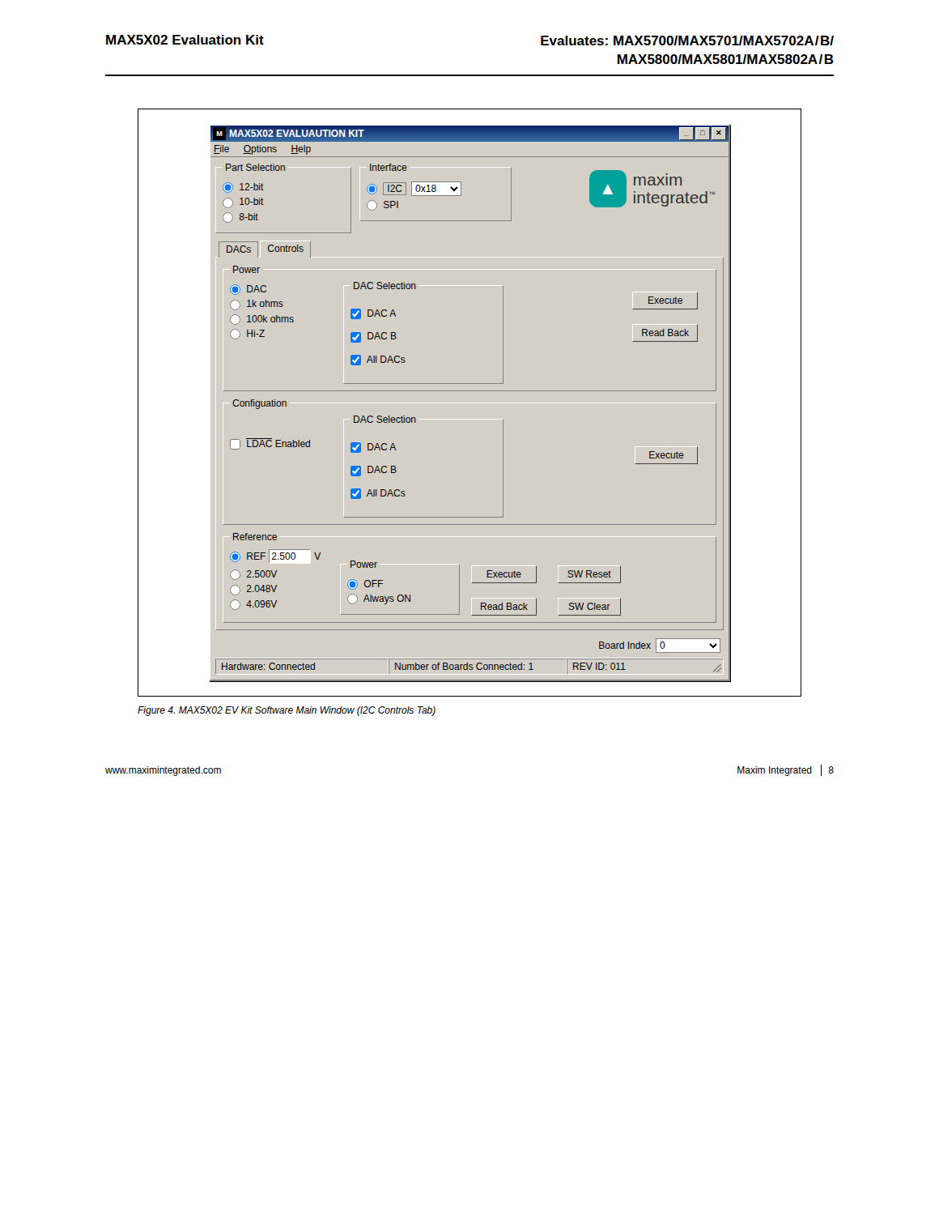MAX5X02 Evaluation Kit
Evaluates: MAX5700/MAX5701/MAX5702A / B/
MAX5800/MAX5801/MAX5802A / B
M
MAX5X02 EVALUAUTION KIT
_
□
✕
File Options Help
Part Selection 12-bit 10-bit 8-bit Interface I2C 0x18 SPI
▲
maxim
integrated™
DACs
Controls
Power
DAC 1k ohms 100k ohms Hi-Z
DAC Selection DAC A DAC B All DACs
Execute Read Back
Configuation
LDAC Enabled
DAC Selection DAC A DAC B All DACs
Execute
Reference
REF V
2.500V 2.048V 4.096V
Power OFF Always ON
Execute Read Back
SW Reset SW Clear
Board Index 0
Hardware: Connected
Number of Boards Connected: 1
REV ID: 011
Figure 4. MAX5X02 EV Kit Software Main Window (I2C Controls Tab)
www.maximintegrated.com
Maxim Integrated 8